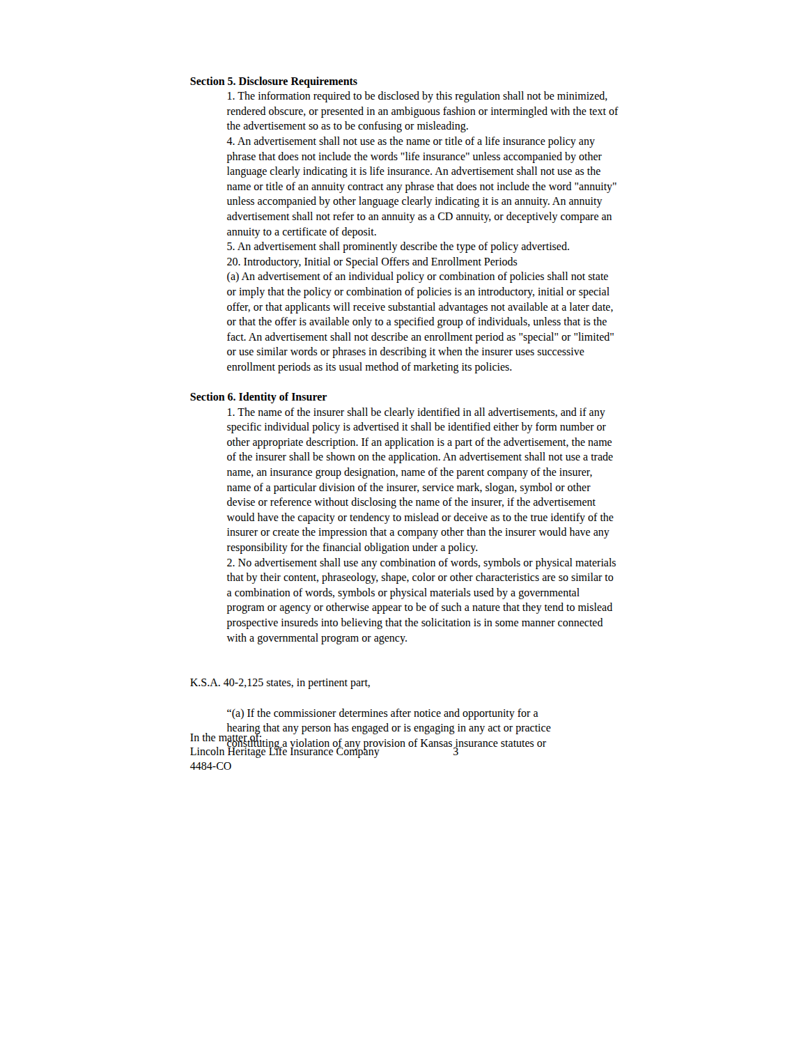Section 5. Disclosure Requirements
1. The information required to be disclosed by this regulation shall not be minimized, rendered obscure, or presented in an ambiguous fashion or intermingled with the text of the advertisement so as to be confusing or misleading.
4. An advertisement shall not use as the name or title of a life insurance policy any phrase that does not include the words "life insurance" unless accompanied by other language clearly indicating it is life insurance. An advertisement shall not use as the name or title of an annuity contract any phrase that does not include the word "annuity" unless accompanied by other language clearly indicating it is an annuity. An annuity advertisement shall not refer to an annuity as a CD annuity, or deceptively compare an annuity to a certificate of deposit.
5. An advertisement shall prominently describe the type of policy advertised.
20. Introductory, Initial or Special Offers and Enrollment Periods
(a) An advertisement of an individual policy or combination of policies shall not state or imply that the policy or combination of policies is an introductory, initial or special offer, or that applicants will receive substantial advantages not available at a later date, or that the offer is available only to a specified group of individuals, unless that is the fact. An advertisement shall not describe an enrollment period as "special" or "limited" or use similar words or phrases in describing it when the insurer uses successive enrollment periods as its usual method of marketing its policies.
Section 6. Identity of Insurer
1. The name of the insurer shall be clearly identified in all advertisements, and if any specific individual policy is advertised it shall be identified either by form number or other appropriate description. If an application is a part of the advertisement, the name of the insurer shall be shown on the application. An advertisement shall not use a trade name, an insurance group designation, name of the parent company of the insurer, name of a particular division of the insurer, service mark, slogan, symbol or other devise or reference without disclosing the name of the insurer, if the advertisement would have the capacity or tendency to mislead or deceive as to the true identify of the insurer or create the impression that a company other than the insurer would have any responsibility for the financial obligation under a policy.
2. No advertisement shall use any combination of words, symbols or physical materials that by their content, phraseology, shape, color or other characteristics are so similar to a combination of words, symbols or physical materials used by a governmental program or agency or otherwise appear to be of such a nature that they tend to mislead prospective insureds into believing that the solicitation is in some manner connected with a governmental program or agency.
K.S.A. 40-2,125 states, in pertinent part,
“(a) If the commissioner determines after notice and opportunity for a
hearing that any person has engaged or is engaging in any act or practice
constituting a violation of any provision of Kansas insurance statutes or
In the matter of: Lincoln Heritage Life Insurance Company 3 4484-CO